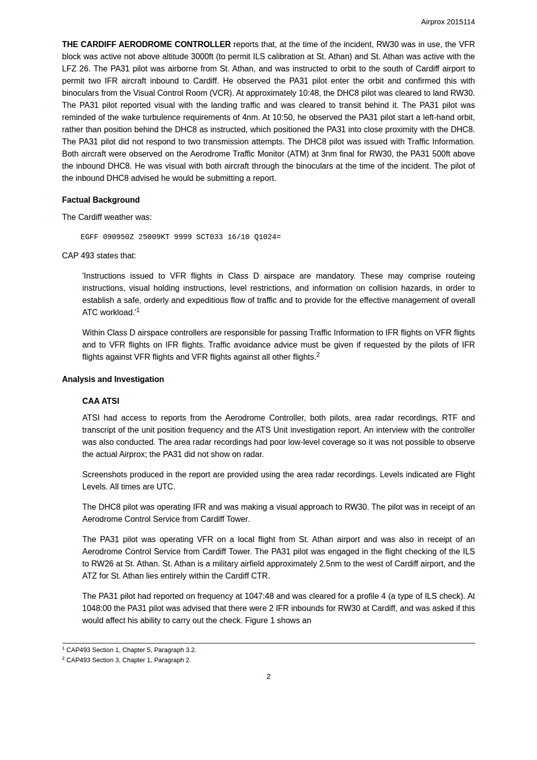Airprox 2015114
THE CARDIFF AERODROME CONTROLLER reports that, at the time of the incident, RW30 was in use, the VFR block was active not above altitude 3000ft (to permit ILS calibration at St. Athan) and St. Athan was active with the LFZ 26. The PA31 pilot was airborne from St. Athan, and was instructed to orbit to the south of Cardiff airport to permit two IFR aircraft inbound to Cardiff. He observed the PA31 pilot enter the orbit and confirmed this with binoculars from the Visual Control Room (VCR). At approximately 10:48, the DHC8 pilot was cleared to land RW30. The PA31 pilot reported visual with the landing traffic and was cleared to transit behind it. The PA31 pilot was reminded of the wake turbulence requirements of 4nm. At 10:50, he observed the PA31 pilot start a left-hand orbit, rather than position behind the DHC8 as instructed, which positioned the PA31 into close proximity with the DHC8. The PA31 pilot did not respond to two transmission attempts. The DHC8 pilot was issued with Traffic Information. Both aircraft were observed on the Aerodrome Traffic Monitor (ATM) at 3nm final for RW30, the PA31 500ft above the inbound DHC8. He was visual with both aircraft through the binoculars at the time of the incident. The pilot of the inbound DHC8 advised he would be submitting a report.
Factual Background
The Cardiff weather was:
EGFF 090950Z 25009KT 9999 SCT033 16/10 Q1024=
CAP 493 states that:
'Instructions issued to VFR flights in Class D airspace are mandatory. These may comprise routeing instructions, visual holding instructions, level restrictions, and information on collision hazards, in order to establish a safe, orderly and expeditious flow of traffic and to provide for the effective management of overall ATC workload.'1
Within Class D airspace controllers are responsible for passing Traffic Information to IFR flights on VFR flights and to VFR flights on IFR flights. Traffic avoidance advice must be given if requested by the pilots of IFR flights against VFR flights and VFR flights against all other flights.2
Analysis and Investigation
CAA ATSI
ATSI had access to reports from the Aerodrome Controller, both pilots, area radar recordings, RTF and transcript of the unit position frequency and the ATS Unit investigation report. An interview with the controller was also conducted. The area radar recordings had poor low-level coverage so it was not possible to observe the actual Airprox; the PA31 did not show on radar.
Screenshots produced in the report are provided using the area radar recordings. Levels indicated are Flight Levels. All times are UTC.
The DHC8 pilot was operating IFR and was making a visual approach to RW30. The pilot was in receipt of an Aerodrome Control Service from Cardiff Tower.
The PA31 pilot was operating VFR on a local flight from St. Athan airport and was also in receipt of an Aerodrome Control Service from Cardiff Tower. The PA31 pilot was engaged in the flight checking of the ILS to RW26 at St. Athan. St. Athan is a military airfield approximately 2.5nm to the west of Cardiff airport, and the ATZ for St. Athan lies entirely within the Cardiff CTR.
The PA31 pilot had reported on frequency at 1047:48 and was cleared for a profile 4 (a type of ILS check). At 1048:00 the PA31 pilot was advised that there were 2 IFR inbounds for RW30 at Cardiff, and was asked if this would affect his ability to carry out the check. Figure 1 shows an
1 CAP493 Section 1, Chapter 5, Paragraph 3.2.
2 CAP493 Section 3, Chapter 1, Paragraph 2.
2